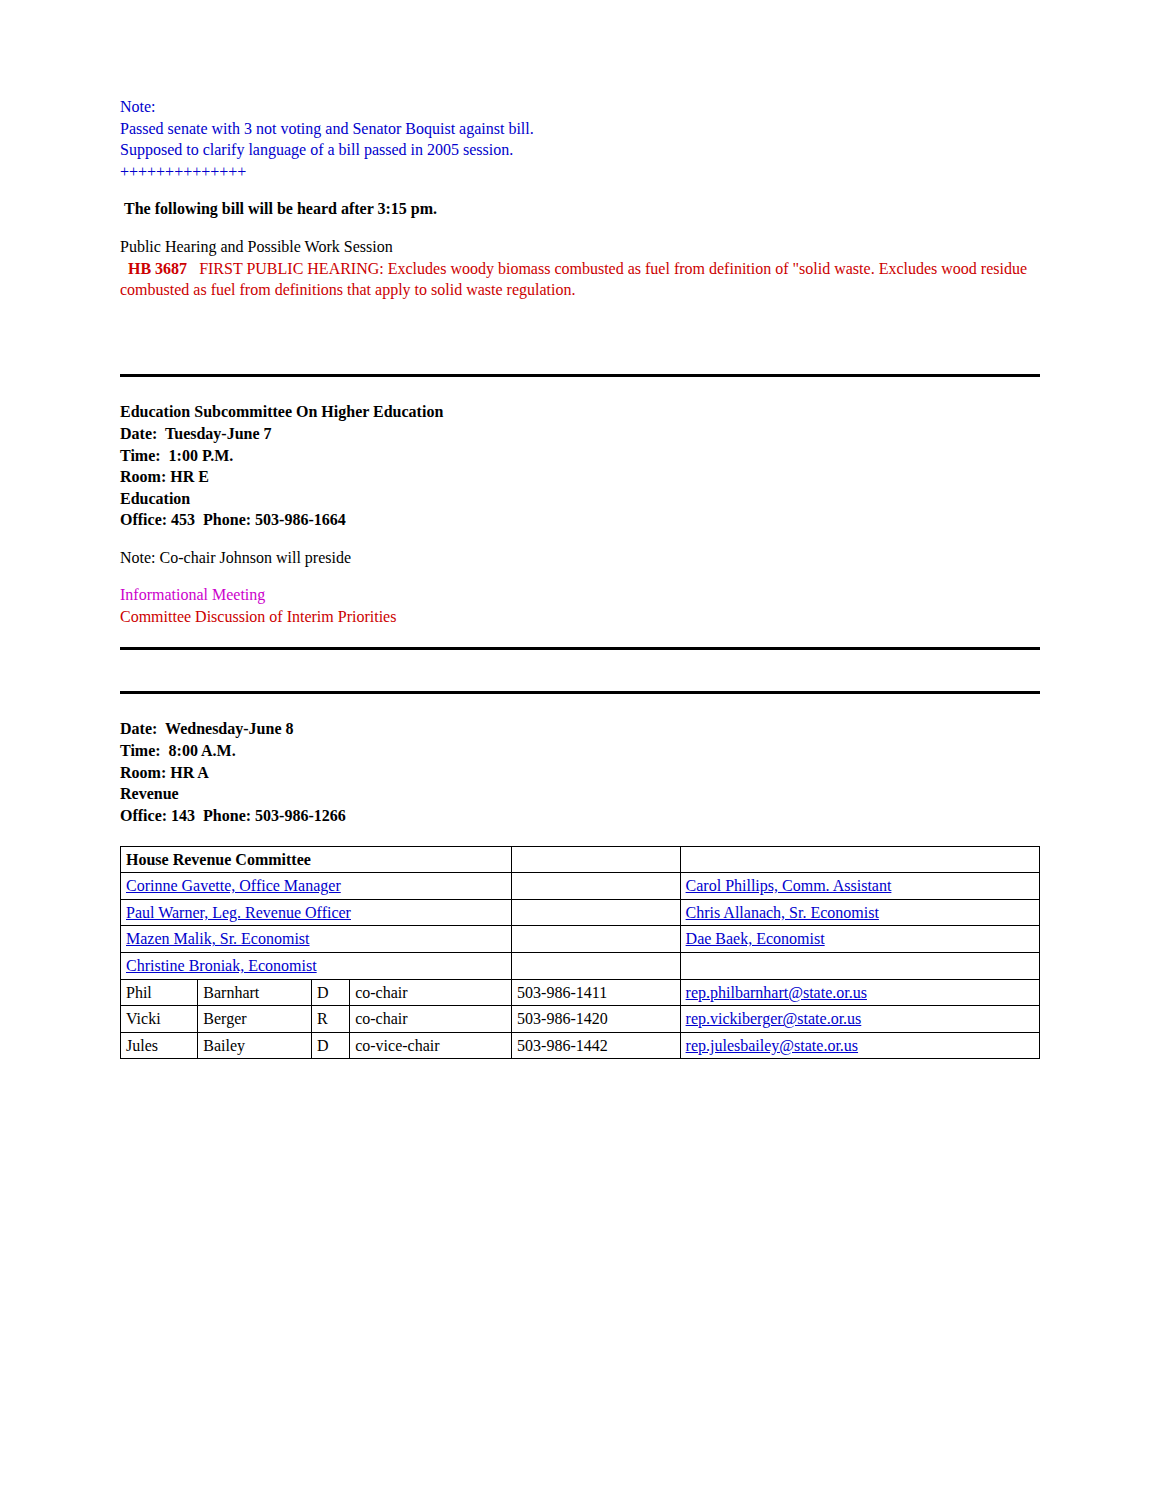Note:
Passed senate with 3 not voting and Senator Boquist against bill.
Supposed to clarify language of a bill passed in 2005 session.
++++++++++++++
The following bill will be heard after 3:15 pm.
Public Hearing and Possible Work Session
HB 3687 FIRST PUBLIC HEARING: Excludes woody biomass combusted as fuel from definition of "solid waste. Excludes wood residue combusted as fuel from definitions that apply to solid waste regulation.
Education Subcommittee On Higher Education
Date: Tuesday-June 7
Time: 1:00 P.M.
Room: HR E
Education
Office: 453 Phone: 503-986-1664
Note: Co-chair Johnson will preside
Informational Meeting
Committee Discussion of Interim Priorities
Date: Wednesday-June 8
Time: 8:00 A.M.
Room: HR A
Revenue
Office: 143 Phone: 503-986-1266
| House Revenue Committee | | |
| Corinne Gavette, Office Manager | | Carol Phillips, Comm. Assistant |
| Paul Warner, Leg. Revenue Officer | | Chris Allanach, Sr. Economist |
| Mazen Malik, Sr. Economist | | Dae Baek, Economist |
| Christine Broniak, Economist | | |
| Phil | Barnhart | D | co-chair | 503-986-1411 | rep.philbarnhart@state.or.us |
| Vicki | Berger | R | co-chair | 503-986-1420 | rep.vickiberger@state.or.us |
| Jules | Bailey | D | co-vice-chair | 503-986-1442 | rep.julesbailey@state.or.us |